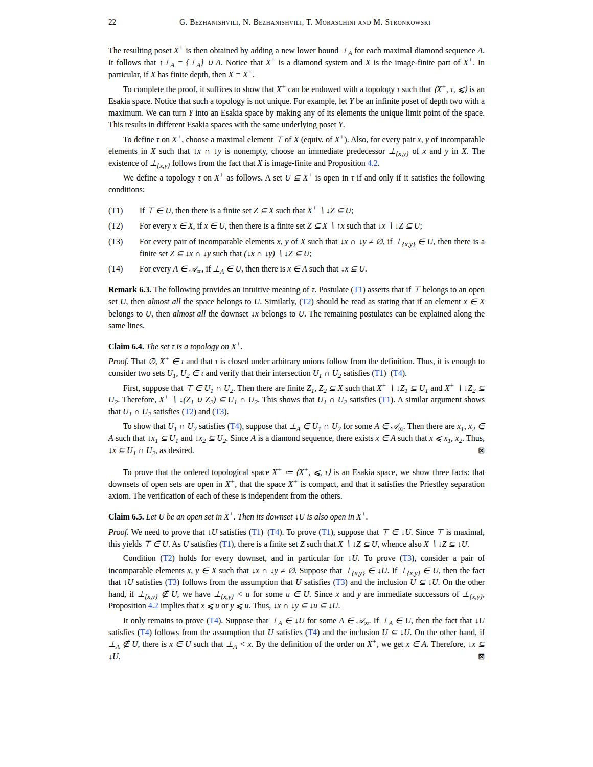22 G. Bezhanishvili, N. Bezhanishvili, T. Moraschini and M. Stronkowski
The resulting poset X+ is then obtained by adding a new lower bound ⊥A for each maximal diamond sequence A. It follows that ↑⊥A = {⊥A} ∪ A. Notice that X+ is a diamond system and X is the image-finite part of X+. In particular, if X has finite depth, then X = X+.
To complete the proof, it suffices to show that X+ can be endowed with a topology τ such that ⟨X+, τ, ⩽⟩ is an Esakia space. Notice that such a topology is not unique. For example, let Y be an infinite poset of depth two with a maximum. We can turn Y into an Esakia space by making any of its elements the unique limit point of the space. This results in different Esakia spaces with the same underlying poset Y.
To define τ on X+, choose a maximal element ⊤ of X (equiv. of X+). Also, for every pair x, y of incomparable elements in X such that ↓x ∩ ↓y is nonempty, choose an immediate predecessor ⊥{x,y} of x and y in X. The existence of ⊥{x,y} follows from the fact that X is image-finite and Proposition 4.2.
We define a topology τ on X+ as follows. A set U ⊆ X+ is open in τ if and only if it satisfies the following conditions:
(T1) If ⊤ ∈ U, then there is a finite set Z ⊆ X such that X+ ∖ ↓Z ⊆ U;
(T2) For every x ∈ X, if x ∈ U, then there is a finite set Z ⊆ X ∖ ↑x such that ↓x ∖ ↓Z ⊆ U;
(T3) For every pair of incomparable elements x, y of X such that ↓x ∩ ↓y ≠ ∅, if ⊥{x,y} ∈ U, then there is a finite set Z ⊆ ↓x ∩ ↓y such that (↓x ∩ ↓y) ∖ ↓Z ⊆ U;
(T4) For every A ∈ 𝒜∞, if ⊥A ∈ U, then there is x ∈ A such that ↓x ⊆ U.
Remark 6.3. The following provides an intuitive meaning of τ. Postulate (T1) asserts that if ⊤ belongs to an open set U, then almost all the space belongs to U. Similarly, (T2) should be read as stating that if an element x ∈ X belongs to U, then almost all the downset ↓x belongs to U. The remaining postulates can be explained along the same lines.
Claim 6.4. The set τ is a topology on X+.
Proof. That ∅, X+ ∈ τ and that τ is closed under arbitrary unions follow from the definition. Thus, it is enough to consider two sets U1, U2 ∈ τ and verify that their intersection U1 ∩ U2 satisfies (T1)–(T4).
First, suppose that ⊤ ∈ U1 ∩ U2. Then there are finite Z1, Z2 ⊆ X such that X+ ∖ ↓Z1 ⊆ U1 and X+ ∖ ↓Z2 ⊆ U2. Therefore, X+ ∖ ↓(Z1 ∪ Z2) ⊆ U1 ∩ U2. This shows that U1 ∩ U2 satisfies (T1). A similar argument shows that U1 ∩ U2 satisfies (T2) and (T3).
To show that U1 ∩ U2 satisfies (T4), suppose that ⊥A ∈ U1 ∩ U2 for some A ∈ 𝒜∞. Then there are x1, x2 ∈ A such that ↓x1 ⊆ U1 and ↓x2 ⊆ U2. Since A is a diamond sequence, there exists x ∈ A such that x ⩽ x1, x2. Thus, ↓x ⊆ U1 ∩ U2, as desired. ⊠
To prove that the ordered topological space X+ ≔ ⟨X+, ⩽, τ⟩ is an Esakia space, we show three facts: that downsets of open sets are open in X+, that the space X+ is compact, and that it satisfies the Priestley separation axiom. The verification of each of these is independent from the others.
Claim 6.5. Let U be an open set in X+. Then its downset ↓U is also open in X+.
Proof. We need to prove that ↓U satisfies (T1)–(T4). To prove (T1), suppose that ⊤ ∈ ↓U. Since ⊤ is maximal, this yields ⊤ ∈ U. As U satisfies (T1), there is a finite set Z such that X ∖ ↓Z ⊆ U, whence also X ∖ ↓Z ⊆ ↓U.
Condition (T2) holds for every downset, and in particular for ↓U. To prove (T3), consider a pair of incomparable elements x, y ∈ X such that ↓x ∩ ↓y ≠ ∅. Suppose that ⊥{x,y} ∈ ↓U. If ⊥{x,y} ∈ U, then the fact that ↓U satisfies (T3) follows from the assumption that U satisfies (T3) and the inclusion U ⊆ ↓U. On the other hand, if ⊥{x,y} ∉ U, we have ⊥{x,y} < u for some u ∈ U. Since x and y are immediate successors of ⊥{x,y}, Proposition 4.2 implies that x ⩽ u or y ⩽ u. Thus, ↓x ∩ ↓y ⊆ ↓u ⊆ ↓U.
It only remains to prove (T4). Suppose that ⊥A ∈ ↓U for some A ∈ 𝒜∞. If ⊥A ∈ U, then the fact that ↓U satisfies (T4) follows from the assumption that U satisfies (T4) and the inclusion U ⊆ ↓U. On the other hand, if ⊥A ∉ U, there is x ∈ U such that ⊥A < x. By the definition of the order on X+, we get x ∈ A. Therefore, ↓x ⊆ ↓U. ⊠